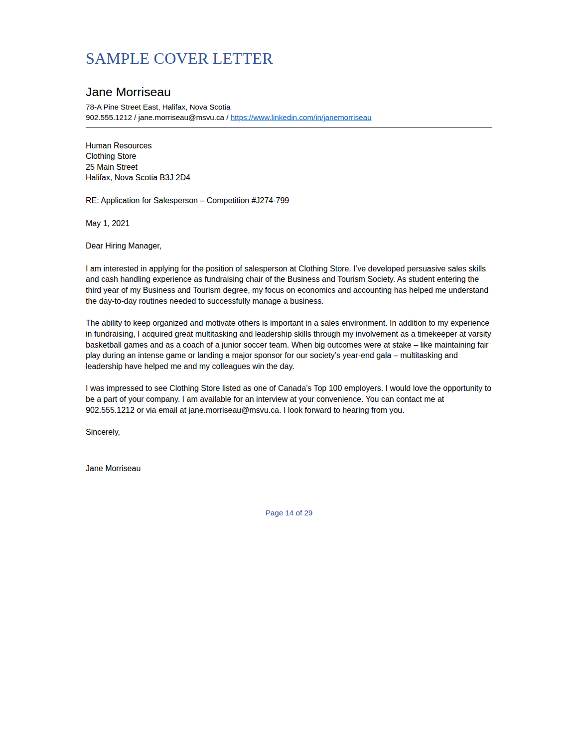SAMPLE COVER LETTER
Jane Morriseau
78-A Pine Street East, Halifax, Nova Scotia
902.555.1212 / jane.morriseau@msvu.ca / https://www.linkedin.com/in/janemorriseau
Human Resources
Clothing Store
25 Main Street
Halifax, Nova Scotia B3J 2D4
RE: Application for Salesperson – Competition #J274-799
May 1, 2021
Dear Hiring Manager,
I am interested in applying for the position of salesperson at Clothing Store. I’ve developed persuasive sales skills and cash handling experience as fundraising chair of the Business and Tourism Society. As student entering the third year of my Business and Tourism degree, my focus on economics and accounting has helped me understand the day-to-day routines needed to successfully manage a business.
The ability to keep organized and motivate others is important in a sales environment. In addition to my experience in fundraising, I acquired great multitasking and leadership skills through my involvement as a timekeeper at varsity basketball games and as a coach of a junior soccer team. When big outcomes were at stake – like maintaining fair play during an intense game or landing a major sponsor for our society’s year-end gala – multitasking and leadership have helped me and my colleagues win the day.
I was impressed to see Clothing Store listed as one of Canada’s Top 100 employers. I would love the opportunity to be a part of your company. I am available for an interview at your convenience. You can contact me at 902.555.1212 or via email at jane.morriseau@msvu.ca. I look forward to hearing from you.
Sincerely,
Jane Morriseau
Page 14 of 29